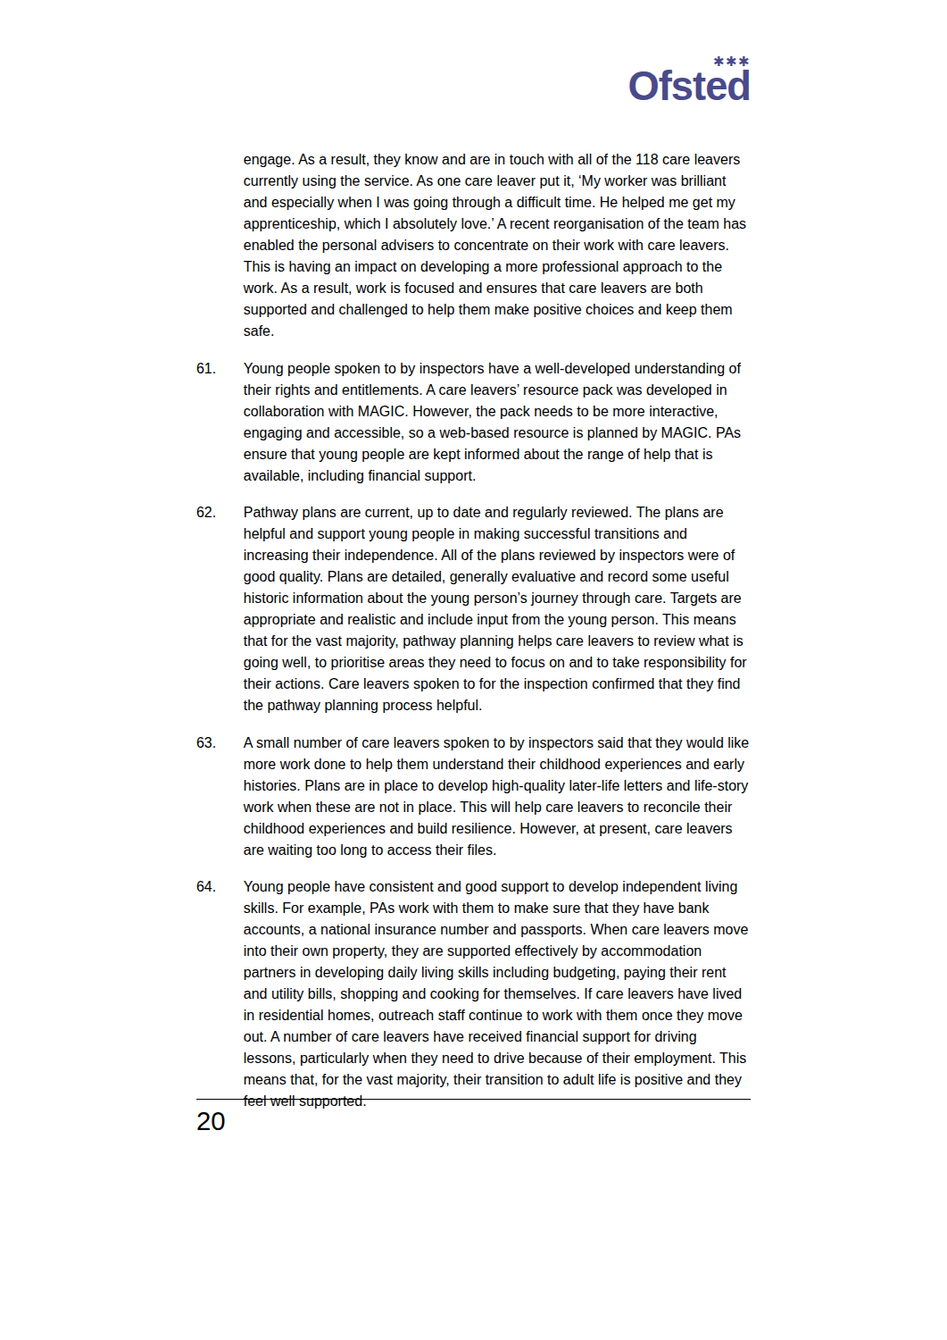✱✱✱
Ofsted
engage. As a result, they know and are in touch with all of the 118 care leavers currently using the service. As one care leaver put it, ‘My worker was brilliant and especially when I was going through a difficult time. He helped me get my apprenticeship, which I absolutely love.’ A recent reorganisation of the team has enabled the personal advisers to concentrate on their work with care leavers. This is having an impact on developing a more professional approach to the work. As a result, work is focused and ensures that care leavers are both supported and challenged to help them make positive choices and keep them safe.
61. Young people spoken to by inspectors have a well-developed understanding of their rights and entitlements. A care leavers’ resource pack was developed in collaboration with MAGIC. However, the pack needs to be more interactive, engaging and accessible, so a web-based resource is planned by MAGIC. PAs ensure that young people are kept informed about the range of help that is available, including financial support.
62. Pathway plans are current, up to date and regularly reviewed. The plans are helpful and support young people in making successful transitions and increasing their independence. All of the plans reviewed by inspectors were of good quality. Plans are detailed, generally evaluative and record some useful historic information about the young person’s journey through care. Targets are appropriate and realistic and include input from the young person. This means that for the vast majority, pathway planning helps care leavers to review what is going well, to prioritise areas they need to focus on and to take responsibility for their actions. Care leavers spoken to for the inspection confirmed that they find the pathway planning process helpful.
63. A small number of care leavers spoken to by inspectors said that they would like more work done to help them understand their childhood experiences and early histories. Plans are in place to develop high-quality later-life letters and life-story work when these are not in place. This will help care leavers to reconcile their childhood experiences and build resilience. However, at present, care leavers are waiting too long to access their files.
64. Young people have consistent and good support to develop independent living skills. For example, PAs work with them to make sure that they have bank accounts, a national insurance number and passports. When care leavers move into their own property, they are supported effectively by accommodation partners in developing daily living skills including budgeting, paying their rent and utility bills, shopping and cooking for themselves. If care leavers have lived in residential homes, outreach staff continue to work with them once they move out. A number of care leavers have received financial support for driving lessons, particularly when they need to drive because of their employment. This means that, for the vast majority, their transition to adult life is positive and they feel well supported.
20